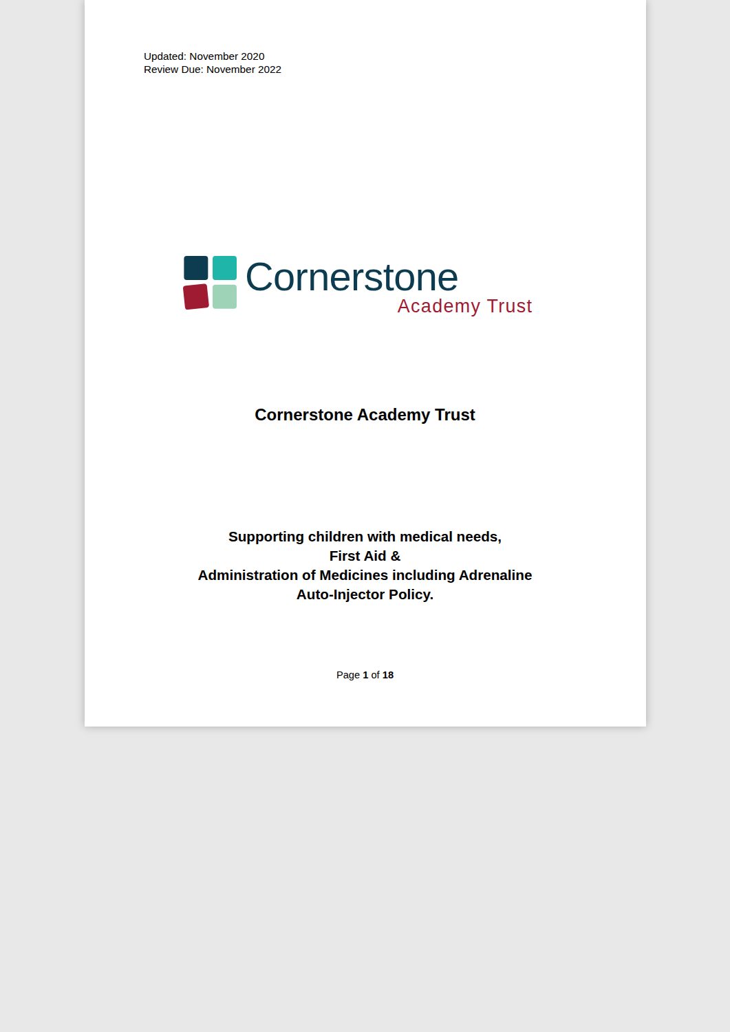Updated: November 2020
Review Due: November 2022
Cornerstone Academy Trust
Cornerstone Academy Trust
Supporting children with medical needs,
First Aid &
Administration of Medicines including Adrenaline
Auto-Injector Policy.
Page 1 of 18